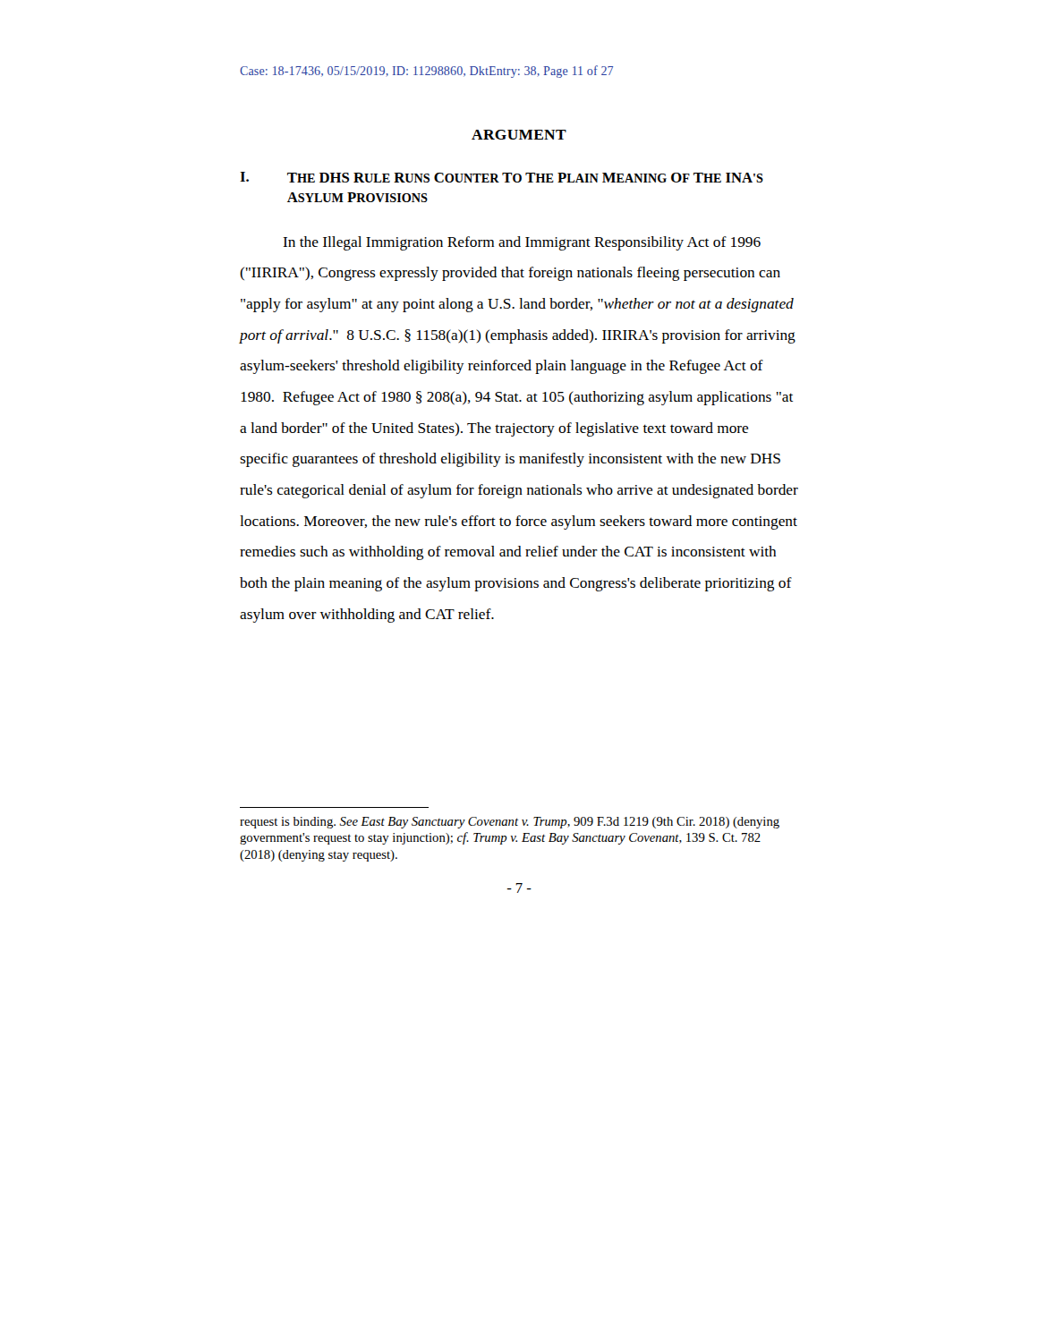Case: 18-17436, 05/15/2019, ID: 11298860, DktEntry: 38, Page 11 of 27
ARGUMENT
I. THE DHS RULE RUNS COUNTER TO THE PLAIN MEANING OF THE INA'S
ASYLUM PROVISIONS
In the Illegal Immigration Reform and Immigrant Responsibility Act of 1996 ("IIRIRA"), Congress expressly provided that foreign nationals fleeing persecution can "apply for asylum" at any point along a U.S. land border, "whether or not at a designated port of arrival." 8 U.S.C. § 1158(a)(1) (emphasis added). IIRIRA's provision for arriving asylum-seekers' threshold eligibility reinforced plain language in the Refugee Act of 1980. Refugee Act of 1980 § 208(a), 94 Stat. at 105 (authorizing asylum applications "at a land border" of the United States). The trajectory of legislative text toward more specific guarantees of threshold eligibility is manifestly inconsistent with the new DHS rule's categorical denial of asylum for foreign nationals who arrive at undesignated border locations. Moreover, the new rule's effort to force asylum seekers toward more contingent remedies such as withholding of removal and relief under the CAT is inconsistent with both the plain meaning of the asylum provisions and Congress's deliberate prioritizing of asylum over withholding and CAT relief.
request is binding. See East Bay Sanctuary Covenant v. Trump, 909 F.3d 1219 (9th Cir. 2018) (denying government's request to stay injunction); cf. Trump v. East Bay Sanctuary Covenant, 139 S. Ct. 782 (2018) (denying stay request).
- 7 -